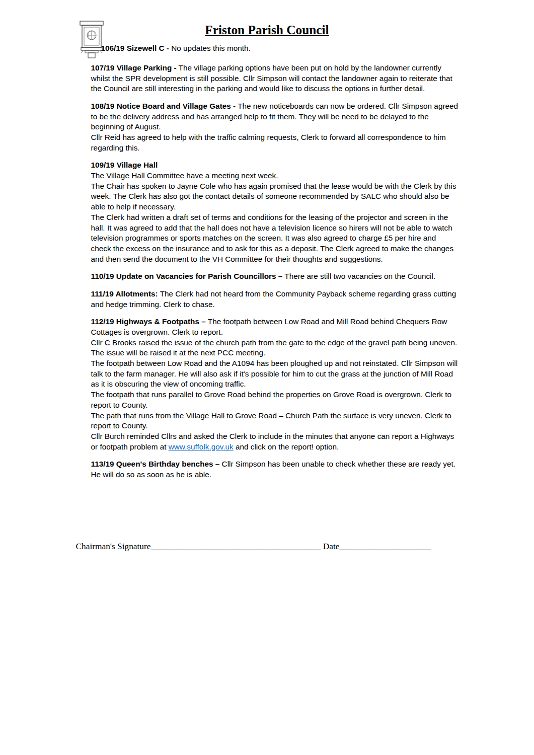Friston Parish Council
106/19 Sizewell C - No updates this month.
107/19 Village Parking - The village parking options have been put on hold by the landowner currently whilst the SPR development is still possible. Cllr Simpson will contact the landowner again to reiterate that the Council are still interesting in the parking and would like to discuss the options in further detail.
108/19 Notice Board and Village Gates - The new noticeboards can now be ordered. Cllr Simpson agreed to be the delivery address and has arranged help to fit them. They will be need to be delayed to the beginning of August.
Cllr Reid has agreed to help with the traffic calming requests, Clerk to forward all correspondence to him regarding this.
109/19 Village Hall
The Village Hall Committee have a meeting next week.
The Chair has spoken to Jayne Cole who has again promised that the lease would be with the Clerk by this week. The Clerk has also got the contact details of someone recommended by SALC who should also be able to help if necessary.
The Clerk had written a draft set of terms and conditions for the leasing of the projector and screen in the hall. It was agreed to add that the hall does not have a television licence so hirers will not be able to watch television programmes or sports matches on the screen. It was also agreed to charge £5 per hire and check the excess on the insurance and to ask for this as a deposit. The Clerk agreed to make the changes and then send the document to the VH Committee for their thoughts and suggestions.
110/19 Update on Vacancies for Parish Councillors – There are still two vacancies on the Council.
111/19 Allotments: The Clerk had not heard from the Community Payback scheme regarding grass cutting and hedge trimming. Clerk to chase.
112/19 Highways & Footpaths – The footpath between Low Road and Mill Road behind Chequers Row Cottages is overgrown. Clerk to report.
Cllr C Brooks raised the issue of the church path from the gate to the edge of the gravel path being uneven. The issue will be raised it at the next PCC meeting.
The footpath between Low Road and the A1094 has been ploughed up and not reinstated. Cllr Simpson will talk to the farm manager. He will also ask if it's possible for him to cut the grass at the junction of Mill Road as it is obscuring the view of oncoming traffic.
The footpath that runs parallel to Grove Road behind the properties on Grove Road is overgrown. Clerk to report to County.
The path that runs from the Village Hall to Grove Road – Church Path the surface is very uneven. Clerk to report to County.
Cllr Burch reminded Cllrs and asked the Clerk to include in the minutes that anyone can report a Highways or footpath problem at www.suffolk.gov.uk and click on the report! option.
113/19 Queen's Birthday benches – Cllr Simpson has been unable to check whether these are ready yet. He will do so as soon as he is able.
Chairman's Signature_______________________________________ Date_____________________